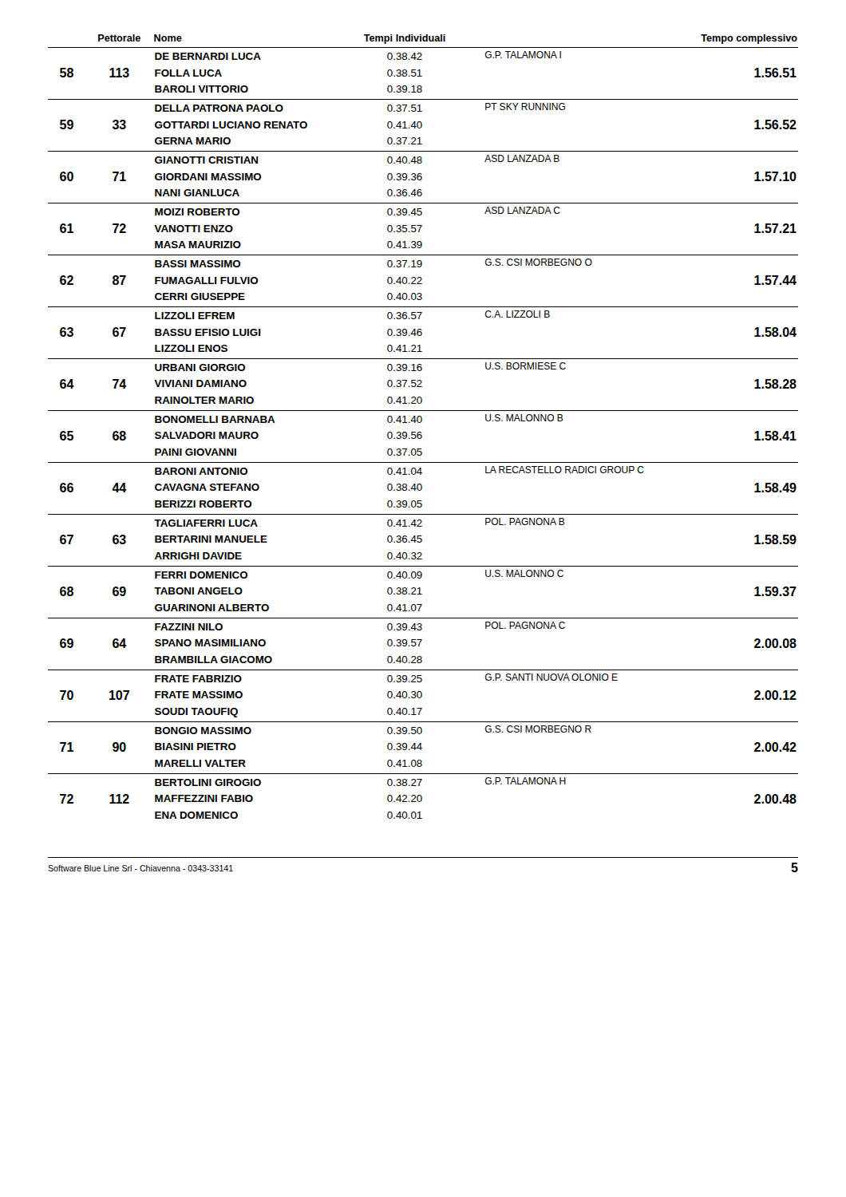| | Pettorale | Nome | Tempi Individuali | | Tempo complessivo |
| --- | --- | --- | --- | --- | --- |
| 58 | 113 | DE BERNARDI LUCA FOLLA LUCA BAROLI VITTORIO | 0.38.42 0.38.51 0.39.18 | G.P. TALAMONA I | 1.56.51 |
| 59 | 33 | DELLA PATRONA PAOLO GOTTARDI LUCIANO RENATO GERNA MARIO | 0.37.51 0.41.40 0.37.21 | PT SKY RUNNING | 1.56.52 |
| 60 | 71 | GIANOTTI CRISTIAN GIORDANI MASSIMO NANI GIANLUCA | 0.40.48 0.39.36 0.36.46 | ASD LANZADA B | 1.57.10 |
| 61 | 72 | MOIZI ROBERTO VANOTTI ENZO MASA MAURIZIO | 0.39.45 0.35.57 0.41.39 | ASD LANZADA C | 1.57.21 |
| 62 | 87 | BASSI MASSIMO FUMAGALLI FULVIO CERRI GIUSEPPE | 0.37.19 0.40.22 0.40.03 | G.S. CSI MORBEGNO O | 1.57.44 |
| 63 | 67 | LIZZOLI EFREM BASSU EFISIO LUIGI LIZZOLI ENOS | 0.36.57 0.39.46 0.41.21 | C.A. LIZZOLI B | 1.58.04 |
| 64 | 74 | URBANI GIORGIO VIVIANI DAMIANO RAINOLTER MARIO | 0.39.16 0.37.52 0.41.20 | U.S. BORMIESE C | 1.58.28 |
| 65 | 68 | BONOMELLI BARNABA SALVADORI MAURO PAINI GIOVANNI | 0.41.40 0.39.56 0.37.05 | U.S. MALONNO B | 1.58.41 |
| 66 | 44 | BARONI ANTONIO CAVAGNA STEFANO BERIZZI ROBERTO | 0.41.04 0.38.40 0.39.05 | LA RECASTELLO RADICI GROUP C | 1.58.49 |
| 67 | 63 | TAGLIAFERRI LUCA BERTARINI MANUELE ARRIGHI DAVIDE | 0.41.42 0.36.45 0.40.32 | POL. PAGNONA B | 1.58.59 |
| 68 | 69 | FERRI DOMENICO TABONI ANGELO GUARINONI ALBERTO | 0.40.09 0.38.21 0.41.07 | U.S. MALONNO C | 1.59.37 |
| 69 | 64 | FAZZINI NILO SPANO MASIMILIANO BRAMBILLA GIACOMO | 0.39.43 0.39.57 0.40.28 | POL. PAGNONA C | 2.00.08 |
| 70 | 107 | FRATE FABRIZIO FRATE MASSIMO SOUDI TAOUFIQ | 0.39.25 0.40.30 0.40.17 | G.P. SANTI NUOVA OLONIO E | 2.00.12 |
| 71 | 90 | BONGIO MASSIMO BIASINI PIETRO MARELLI VALTER | 0.39.50 0.39.44 0.41.08 | G.S. CSI MORBEGNO R | 2.00.42 |
| 72 | 112 | BERTOLINI GIROGIO MAFFEZZINI FABIO ENA DOMENICO | 0.38.27 0.42.20 0.40.01 | G.P. TALAMONA H | 2.00.48 |
Software Blue Line Srl - Chiavenna - 0343-33141 5